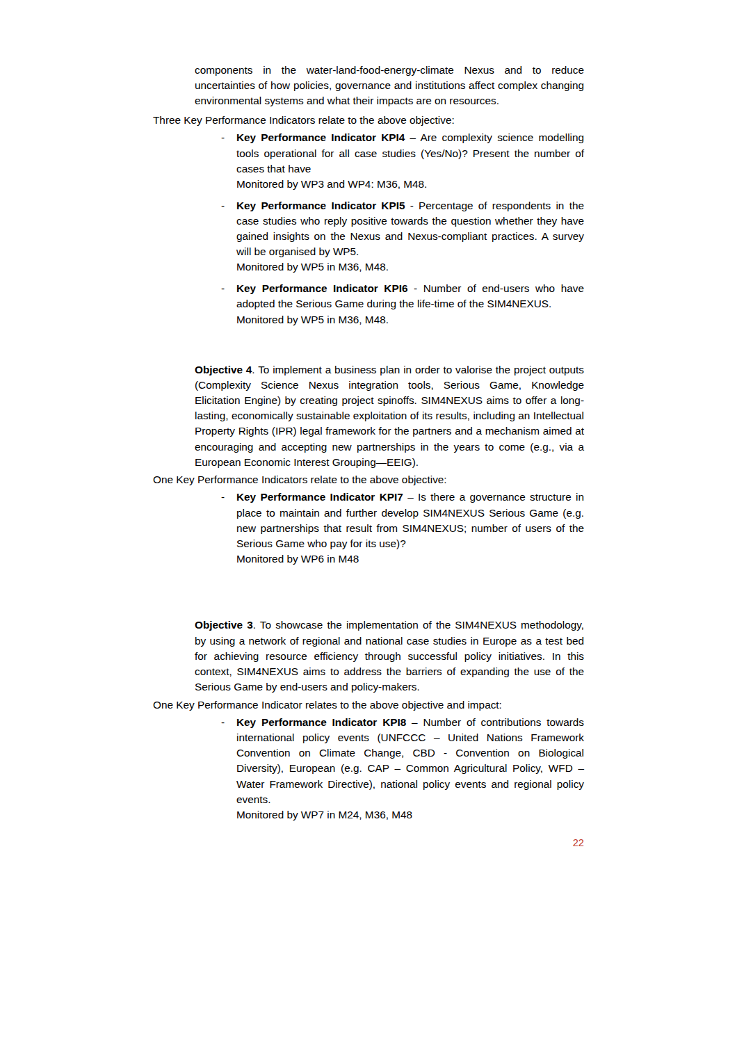components in the water-land-food-energy-climate Nexus and to reduce uncertainties of how policies, governance and institutions affect complex changing environmental systems and what their impacts are on resources.
Three Key Performance Indicators relate to the above objective:
Key Performance Indicator KPI4 – Are complexity science modelling tools operational for all case studies (Yes/No)? Present the number of cases that have Monitored by WP3 and WP4: M36, M48.
Key Performance Indicator KPI5 - Percentage of respondents in the case studies who reply positive towards the question whether they have gained insights on the Nexus and Nexus-compliant practices. A survey will be organised by WP5. Monitored by WP5 in M36, M48.
Key Performance Indicator KPI6 - Number of end-users who have adopted the Serious Game during the life-time of the SIM4NEXUS. Monitored by WP5 in M36, M48.
Objective 4. To implement a business plan in order to valorise the project outputs (Complexity Science Nexus integration tools, Serious Game, Knowledge Elicitation Engine) by creating project spinoffs. SIM4NEXUS aims to offer a long-lasting, economically sustainable exploitation of its results, including an Intellectual Property Rights (IPR) legal framework for the partners and a mechanism aimed at encouraging and accepting new partnerships in the years to come (e.g., via a European Economic Interest Grouping—EEIG).
One Key Performance Indicators relate to the above objective:
Key Performance Indicator KPI7 – Is there a governance structure in place to maintain and further develop SIM4NEXUS Serious Game (e.g. new partnerships that result from SIM4NEXUS; number of users of the Serious Game who pay for its use)? Monitored by WP6 in M48
Objective 3. To showcase the implementation of the SIM4NEXUS methodology, by using a network of regional and national case studies in Europe as a test bed for achieving resource efficiency through successful policy initiatives. In this context, SIM4NEXUS aims to address the barriers of expanding the use of the Serious Game by end-users and policy-makers.
One Key Performance Indicator relates to the above objective and impact:
Key Performance Indicator KPI8 – Number of contributions towards international policy events (UNFCCC – United Nations Framework Convention on Climate Change, CBD - Convention on Biological Diversity), European (e.g. CAP – Common Agricultural Policy, WFD – Water Framework Directive), national policy events and regional policy events. Monitored by WP7 in M24, M36, M48
22